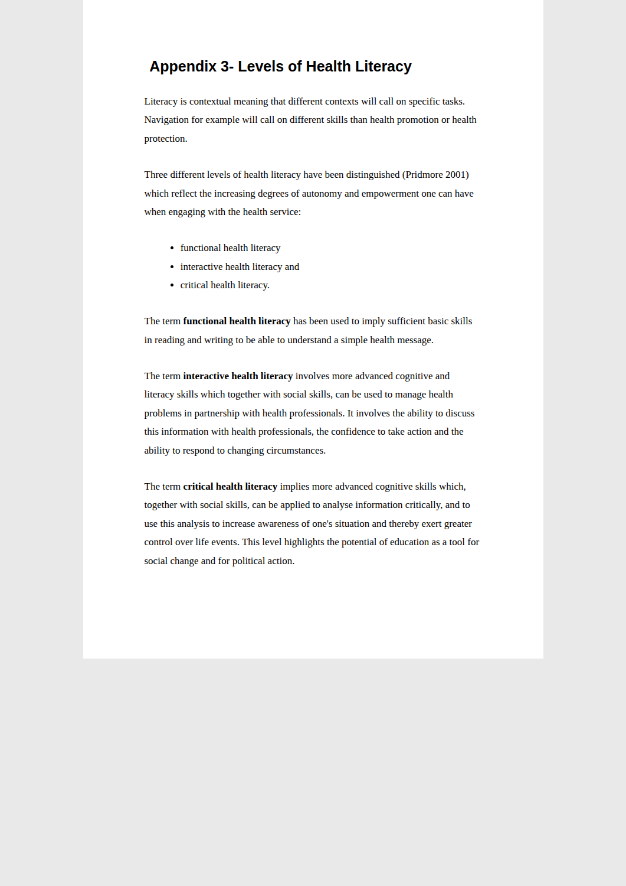Appendix 3- Levels of Health Literacy
Literacy is contextual meaning that different contexts will call on specific tasks. Navigation for example will call on different skills than health promotion or health protection.
Three different levels of health literacy have been distinguished (Pridmore 2001) which reflect the increasing degrees of autonomy and empowerment one can have when engaging with the health service:
functional health literacy
interactive health literacy and
critical health literacy.
The term functional health literacy has been used to imply sufficient basic skills in reading and writing to be able to understand a simple health message.
The term interactive health literacy involves more advanced cognitive and literacy skills which together with social skills, can be used to manage health problems in partnership with health professionals. It involves the ability to discuss this information with health professionals, the confidence to take action and the ability to respond to changing circumstances.
The term critical health literacy implies more advanced cognitive skills which, together with social skills, can be applied to analyse information critically, and to use this analysis to increase awareness of one's situation and thereby exert greater control over life events. This level highlights the potential of education as a tool for social change and for political action.